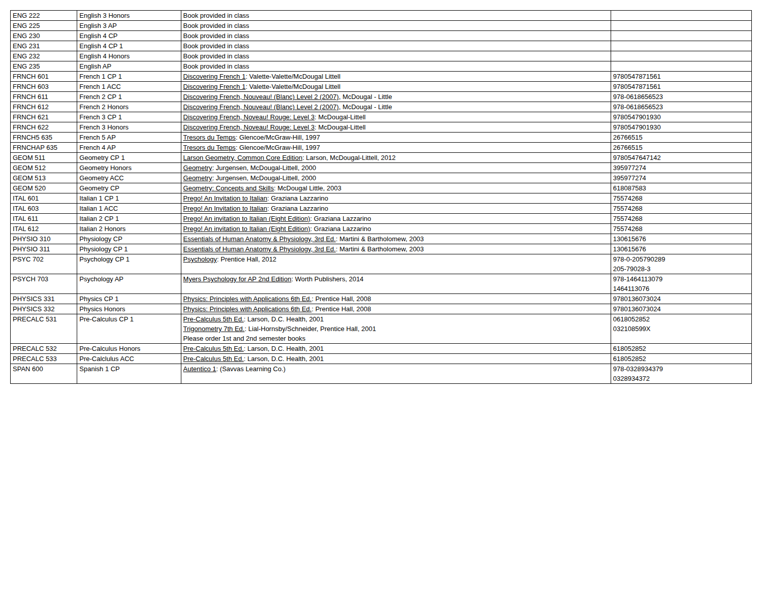| ENG 222 | English 3 Honors | Book provided in class | |
| ENG 225 | English 3 AP | Book provided in class | |
| ENG 230 | English 4 CP | Book provided in class | |
| ENG 231 | English 4 CP 1 | Book provided in class | |
| ENG 232 | English 4 Honors | Book provided in class | |
| ENG 235 | English AP | Book provided in class | |
| FRNCH 601 | French 1 CP 1 | Discovering French 1 : Valette-Valette/McDougal Littell | 9780547871561 |
| FRNCH 603 | French 1 ACC | Discovering French 1 : Valette-Valette/McDougal Littell | 9780547871561 |
| FRNCH 611 | French 2 CP 1 | Discovering French, Nouveau! (Blanc) Level 2 (2007) , McDougal - Little | 978-0618656523 |
| FRNCH 612 | French 2 Honors | Discovering French, Nouveau! (Blanc) Level 2 (2007) , McDougal - Little | 978-0618656523 |
| FRNCH 621 | French 3 CP 1 | Discovering French, Noveau! Rouge: Level 3 : McDougal-Littell | 9780547901930 |
| FRNCH 622 | French 3 Honors | Discovering French, Noveau! Rouge: Level 3 : McDougal-Littell | 9780547901930 |
| FRNCH5 635 | French 5 AP | Tresors du Temps : Glencoe/McGraw-Hill, 1997 | 26766515 |
| FRNCHAP 635 | French 4 AP | Tresors du Temps : Glencoe/McGraw-Hill, 1997 | 26766515 |
| GEOM 511 | Geometry CP 1 | Larson Geometry, Common Core Edition : Larson, McDougal-Littell, 2012 | 9780547647142 |
| GEOM 512 | Geometry Honors | Geometry : Jurgensen, McDougal-Littell, 2000 | 395977274 |
| GEOM 513 | Geometry ACC | Geometry : Jurgensen, McDougal-Littell, 2000 | 395977274 |
| GEOM 520 | Geometry CP | Geometry: Concepts and Skills : McDougal Little, 2003 | 618087583 |
| ITAL 601 | Italian 1 CP 1 | Prego! An Invitation to Italian : Graziana Lazzarino | 75574268 |
| ITAL 603 | Italian 1 ACC | Prego! An Invitation to Italian : Graziana Lazzarino | 75574268 |
| ITAL 611 | Italian 2 CP 1 | Prego! An invitation to Italian (Eight Edition) : Graziana Lazzarino | 75574268 |
| ITAL 612 | Italian 2 Honors | Prego! An invitation to Italian (Eight Edition) : Graziana Lazzarino | 75574268 |
| PHYSIO 310 | Physiology CP | Essentials of Human Anatomy & Physiology, 3rd Ed. : Martini & Bartholomew, 2003 | 130615676 |
| PHYSIO 311 | Physiology CP 1 | Essentials of Human Anatomy & Physiology, 3rd Ed. : Martini & Bartholomew, 2003 | 130615676 |
| PSYC 702 | Psychology CP 1 | Psychology : Prentice Hall, 2012 | 978-0-205790289 |
| | | | 205-79028-3 |
| PSYCH 703 | Psychology AP | Myers Psychology for AP 2nd Edition : Worth Publishers, 2014 | 978-1464113079 |
| | | | 1464113076 |
| PHYSICS 331 | Physics CP 1 | Physics: Principles with Applications 6th Ed. : Prentice Hall, 2008 | 9780136073024 |
| PHYSICS 332 | Physics Honors | Physics: Principles with Applications 6th Ed. : Prentice Hall, 2008 | 9780136073024 |
| PRECALC 531 | Pre-Calculus CP 1 | Pre-Calculus 5th Ed. : Larson, D.C. Health, 2001 | 0618052852 |
| | | Trigonometry 7th Ed. : Lial-Hornsby/Schneider, Prentice Hall, 2001 | 032108599X |
| | | Please order 1st and 2nd semester books | |
| PRECALC 532 | Pre-Calculus Honors | Pre-Calculus 5th Ed. : Larson, D.C. Health, 2001 | 618052852 |
| PRECALC 533 | Pre-Calclulus ACC | Pre-Calculus 5th Ed. : Larson, D.C. Health, 2001 | 618052852 |
| SPAN 600 | Spanish 1 CP | Autentico 1 : (Savvas Learning Co.) | 978-0328934379 |
| | | | 0328934372 |